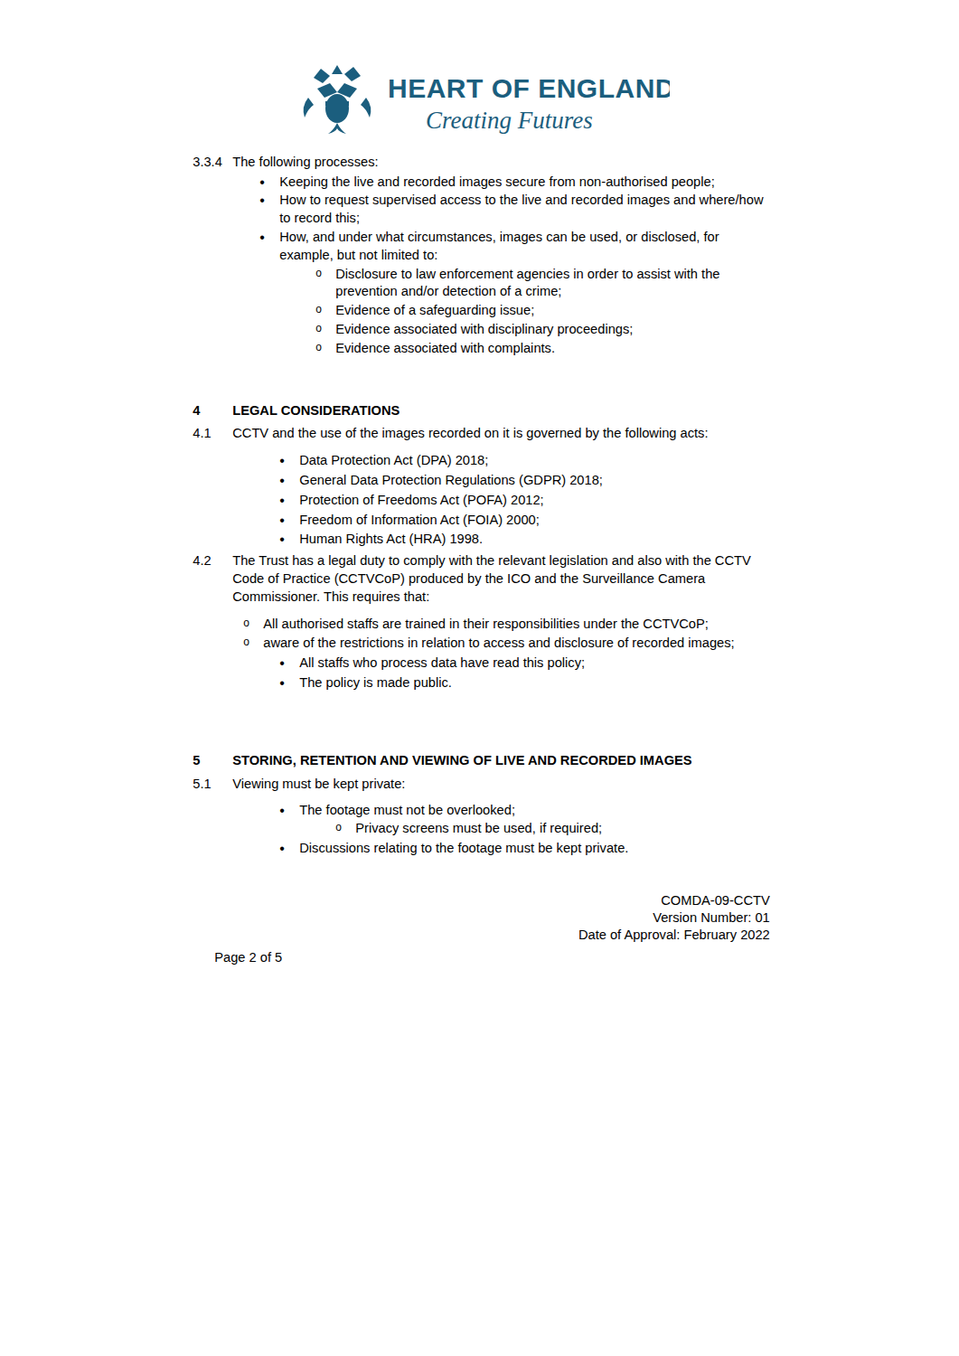HEART OF ENGLAND Creating Futures
3.3.4
The following processes:
Keeping the live and recorded images secure from non-authorised people;
How to request supervised access to the live and recorded images and where/how to record this;
How, and under what circumstances, images can be used, or disclosed, for example, but not limited to:
Disclosure to law enforcement agencies in order to assist with the prevention and/or detection of a crime;
Evidence of a safeguarding issue;
Evidence associated with disciplinary proceedings;
Evidence associated with complaints.
4
LEGAL CONSIDERATIONS
4.1
CCTV and the use of the images recorded on it is governed by the following acts:
Data Protection Act (DPA) 2018;
General Data Protection Regulations (GDPR) 2018;
Protection of Freedoms Act (POFA) 2012;
Freedom of Information Act (FOIA) 2000;
Human Rights Act (HRA) 1998.
4.2
The Trust has a legal duty to comply with the relevant legislation and also with the CCTV Code of Practice (CCTVCoP) produced by the ICO and the Surveillance Camera Commissioner. This requires that:
All authorised staffs are trained in their responsibilities under the CCTVCoP;
aware of the restrictions in relation to access and disclosure of recorded images;
All staffs who process data have read this policy;
The policy is made public.
5
STORING, RETENTION AND VIEWING OF LIVE AND RECORDED IMAGES
5.1
Viewing must be kept private:
The footage must not be overlooked;
Privacy screens must be used, if required;
Discussions relating to the footage must be kept private.
COMDA-09-CCTV
Version Number: 01
Date of Approval: February 2022
Page 2 of 5